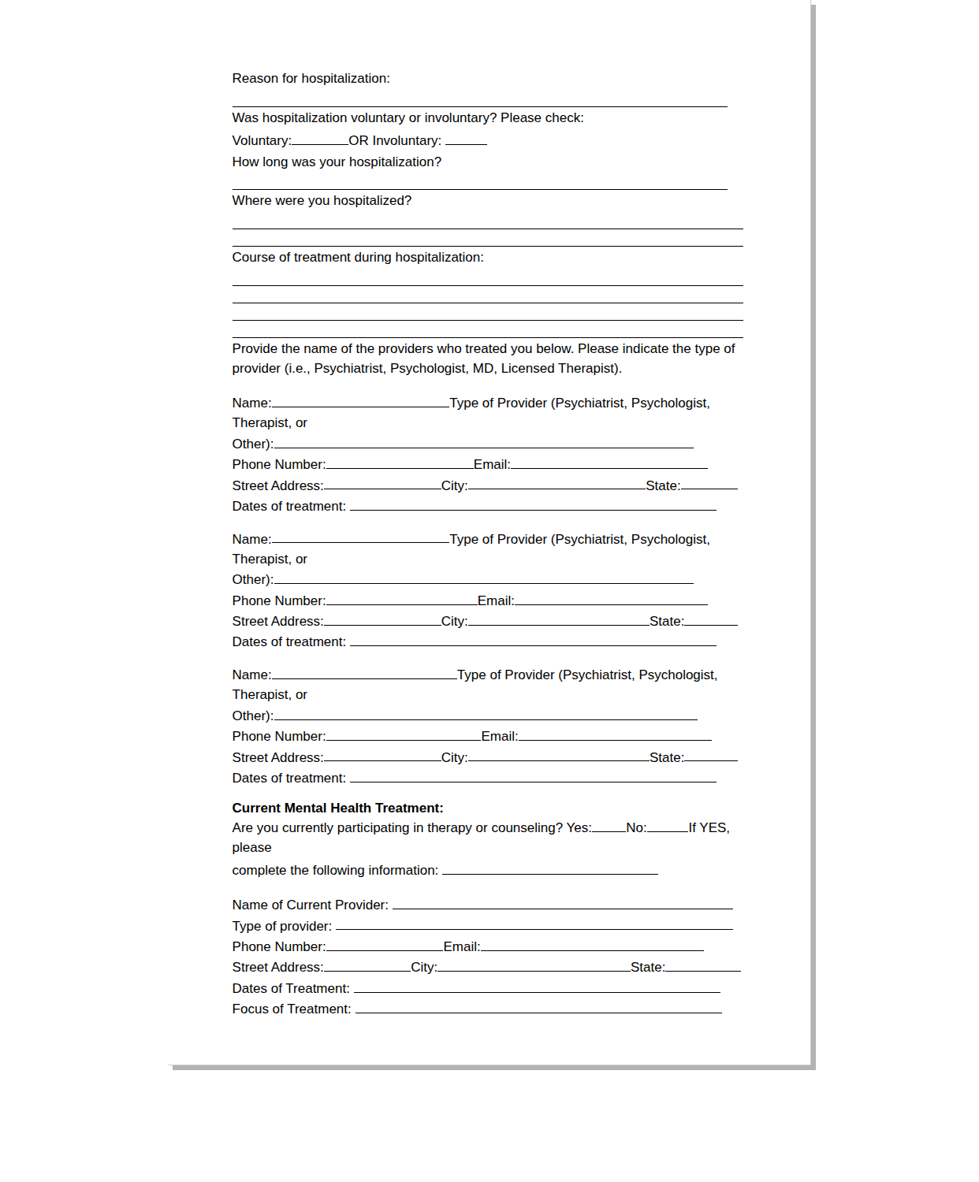Reason for hospitalization:
Was hospitalization voluntary or involuntary? Please check:
Voluntary: OR Involuntary:
How long was your hospitalization?
Where were you hospitalized?
Course of treatment during hospitalization:
Provide the name of the providers who treated you below. Please indicate the type of provider (i.e., Psychiatrist, Psychologist, MD, Licensed Therapist).
Name: Type of Provider (Psychiatrist, Psychologist, Therapist, or
Other):
Phone Number: Email:
Street Address: City: State:
Dates of treatment:
Name: Type of Provider (Psychiatrist, Psychologist, Therapist, or
Other):
Phone Number: Email:
Street Address: City: State:
Dates of treatment:
Name: Type of Provider (Psychiatrist, Psychologist, Therapist, or
Other):
Phone Number: Email:
Street Address: City: State:
Dates of treatment:
Current Mental Health Treatment:
Are you currently participating in therapy or counseling? Yes: No: If YES, please
complete the following information:
Name of Current Provider:
Type of provider:
Phone Number: Email:
Street Address: City: State:
Dates of Treatment:
Focus of Treatment: